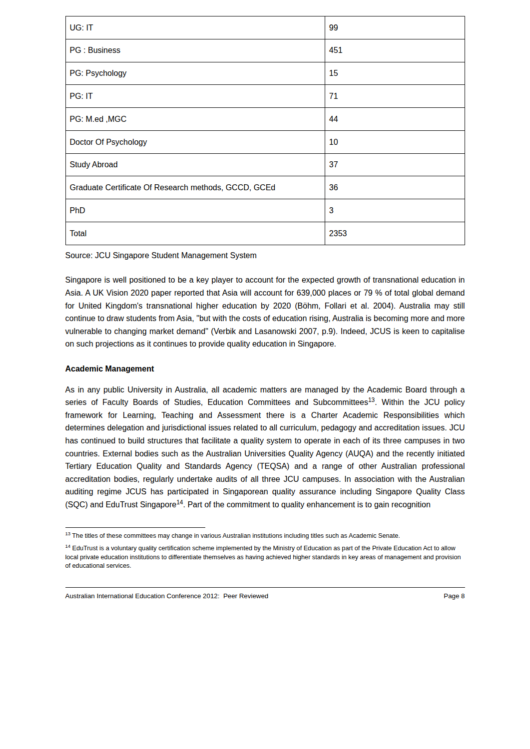| UG: IT | 99 |
| PG : Business | 451 |
| PG: Psychology | 15 |
| PG: IT | 71 |
| PG: M.ed ,MGC | 44 |
| Doctor Of Psychology | 10 |
| Study Abroad | 37 |
| Graduate Certificate Of Research methods, GCCD, GCEd | 36 |
| PhD | 3 |
| Total | 2353 |
Source: JCU Singapore Student Management System
Singapore is well positioned to be a key player to account for the expected growth of transnational education in Asia. A UK Vision 2020 paper reported that Asia will account for 639,000 places or 79 % of total global demand for United Kingdom's transnational higher education by 2020 (Böhm, Follari et al. 2004). Australia may still continue to draw students from Asia, "but with the costs of education rising, Australia is becoming more and more vulnerable to changing market demand" (Verbik and Lasanowski 2007, p.9). Indeed, JCUS is keen to capitalise on such projections as it continues to provide quality education in Singapore.
Academic Management
As in any public University in Australia, all academic matters are managed by the Academic Board through a series of Faculty Boards of Studies, Education Committees and Subcommittees13. Within the JCU policy framework for Learning, Teaching and Assessment there is a Charter Academic Responsibilities which determines delegation and jurisdictional issues related to all curriculum, pedagogy and accreditation issues. JCU has continued to build structures that facilitate a quality system to operate in each of its three campuses in two countries. External bodies such as the Australian Universities Quality Agency (AUQA) and the recently initiated Tertiary Education Quality and Standards Agency (TEQSA) and a range of other Australian professional accreditation bodies, regularly undertake audits of all three JCU campuses. In association with the Australian auditing regime JCUS has participated in Singaporean quality assurance including Singapore Quality Class (SQC) and EduTrust Singapore14. Part of the commitment to quality enhancement is to gain recognition
13 The titles of these committees may change in various Australian institutions including titles such as Academic Senate.
14 EduTrust is a voluntary quality certification scheme implemented by the Ministry of Education as part of the Private Education Act to allow local private education institutions to differentiate themselves as having achieved higher standards in key areas of management and provision of educational services.
Australian International Education Conference 2012: Peer Reviewed Page 8